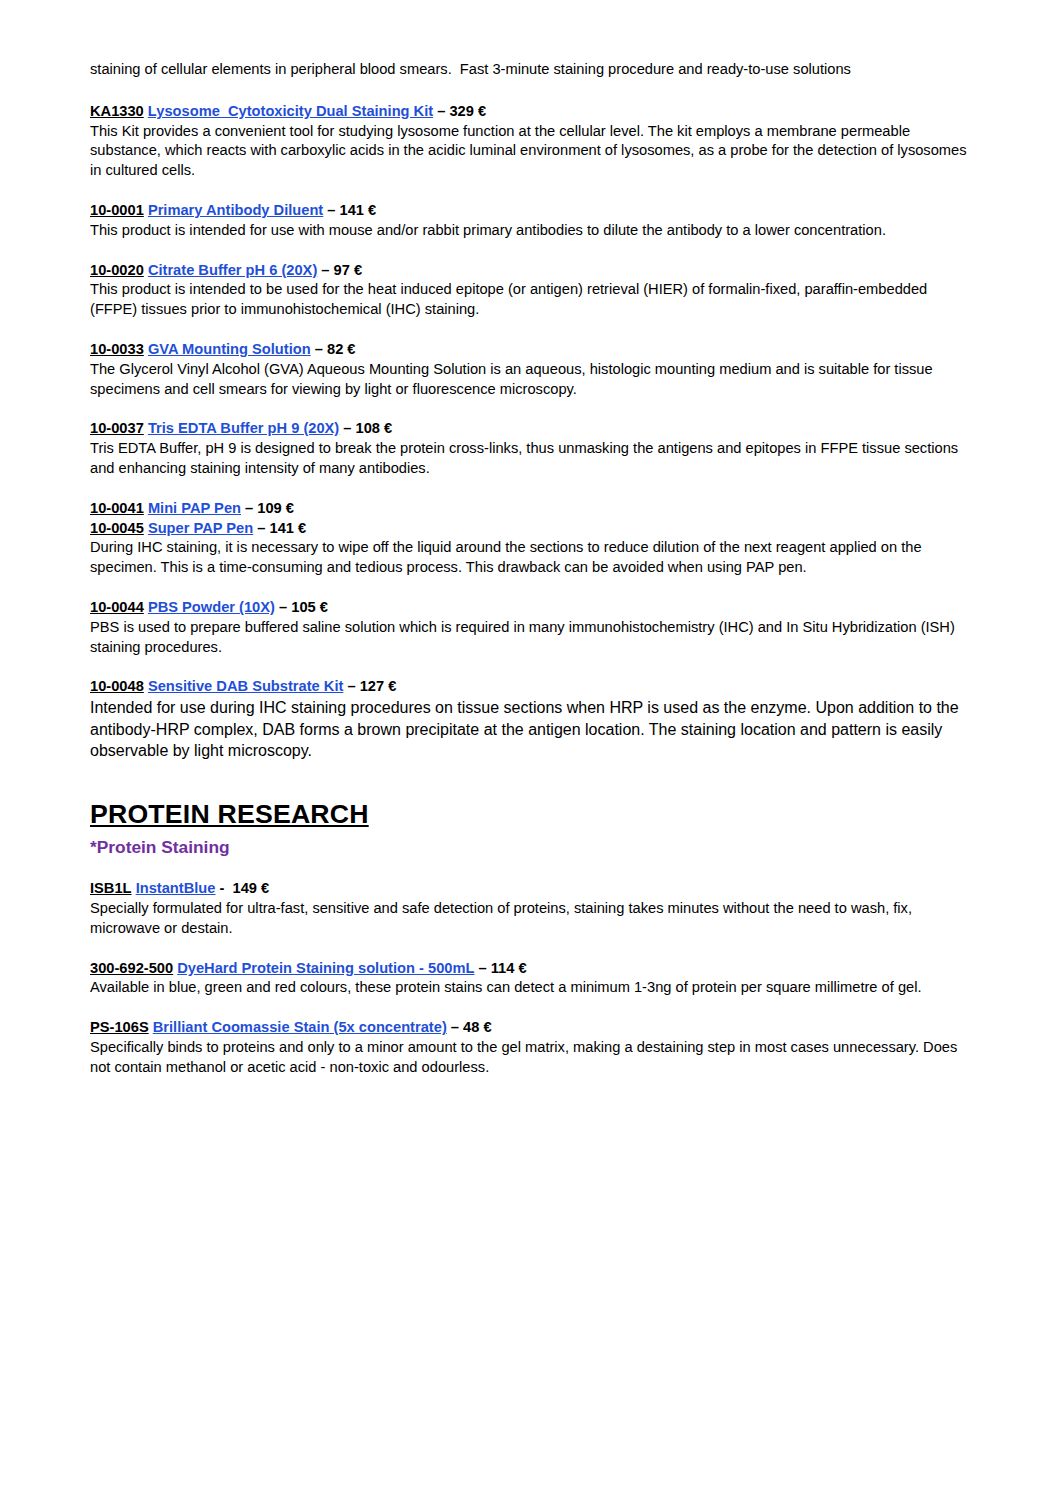staining of cellular elements in peripheral blood smears. Fast 3-minute staining procedure and ready-to-use solutions
KA1330 Lysosome Cytotoxicity Dual Staining Kit – 329 €
This Kit provides a convenient tool for studying lysosome function at the cellular level. The kit employs a membrane permeable substance, which reacts with carboxylic acids in the acidic luminal environment of lysosomes, as a probe for the detection of lysosomes in cultured cells.
10-0001 Primary Antibody Diluent – 141 €
This product is intended for use with mouse and/or rabbit primary antibodies to dilute the antibody to a lower concentration.
10-0020 Citrate Buffer pH 6 (20X) – 97 €
This product is intended to be used for the heat induced epitope (or antigen) retrieval (HIER) of formalin-fixed, paraffin-embedded (FFPE) tissues prior to immunohistochemical (IHC) staining.
10-0033 GVA Mounting Solution – 82 €
The Glycerol Vinyl Alcohol (GVA) Aqueous Mounting Solution is an aqueous, histologic mounting medium and is suitable for tissue specimens and cell smears for viewing by light or fluorescence microscopy.
10-0037 Tris EDTA Buffer pH 9 (20X) – 108 €
Tris EDTA Buffer, pH 9 is designed to break the protein cross-links, thus unmasking the antigens and epitopes in FFPE tissue sections and enhancing staining intensity of many antibodies.
10-0041 Mini PAP Pen – 109 €
10-0045 Super PAP Pen – 141 €
During IHC staining, it is necessary to wipe off the liquid around the sections to reduce dilution of the next reagent applied on the specimen. This is a time-consuming and tedious process. This drawback can be avoided when using PAP pen.
10-0044 PBS Powder (10X) – 105 €
PBS is used to prepare buffered saline solution which is required in many immunohistochemistry (IHC) and In Situ Hybridization (ISH) staining procedures.
10-0048 Sensitive DAB Substrate Kit – 127 €
Intended for use during IHC staining procedures on tissue sections when HRP is used as the enzyme. Upon addition to the antibody-HRP complex, DAB forms a brown precipitate at the antigen location. The staining location and pattern is easily observable by light microscopy.
PROTEIN RESEARCH
*Protein Staining
ISB1L InstantBlue - 149 €
Specially formulated for ultra-fast, sensitive and safe detection of proteins, staining takes minutes without the need to wash, fix, microwave or destain.
300-692-500 DyeHard Protein Staining solution - 500mL – 114 €
Available in blue, green and red colours, these protein stains can detect a minimum 1-3ng of protein per square millimetre of gel.
PS-106S Brilliant Coomassie Stain (5x concentrate) – 48 €
Specifically binds to proteins and only to a minor amount to the gel matrix, making a destaining step in most cases unnecessary. Does not contain methanol or acetic acid - non-toxic and odourless.